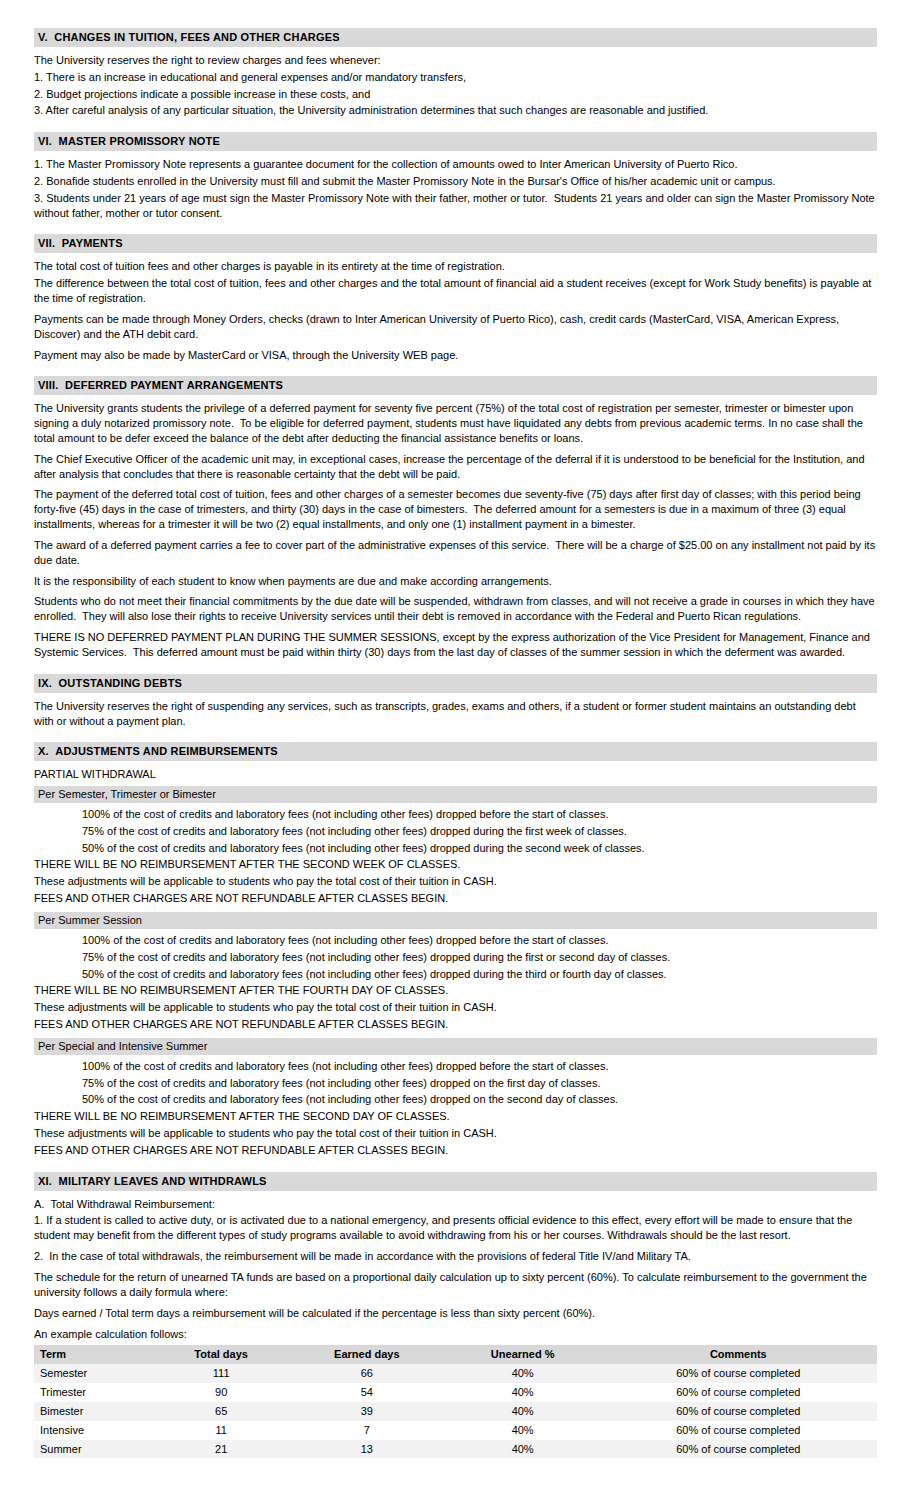V. Changes in Tuition, Fees and Other Charges
The University reserves the right to review charges and fees whenever:
1. There is an increase in educational and general expenses and/or mandatory transfers,
2. Budget projections indicate a possible increase in these costs, and
3. After careful analysis of any particular situation, the University administration determines that such changes are reasonable and justified.
VI. Master Promissory Note
1. The Master Promissory Note represents a guarantee document for the collection of amounts owed to Inter American University of Puerto Rico.
2. Bonafide students enrolled in the University must fill and submit the Master Promissory Note in the Bursar's Office of his/her academic unit or campus.
3. Students under 21 years of age must sign the Master Promissory Note with their father, mother or tutor. Students 21 years and older can sign the Master Promissory Note without father, mother or tutor consent.
VII. Payments
The total cost of tuition fees and other charges is payable in its entirety at the time of registration.
The difference between the total cost of tuition, fees and other charges and the total amount of financial aid a student receives (except for Work Study benefits) is payable at the time of registration.
Payments can be made through Money Orders, checks (drawn to Inter American University of Puerto Rico), cash, credit cards (MasterCard, VISA, American Express, Discover) and the ATH debit card.
Payment may also be made by MasterCard or VISA, through the University WEB page.
VIII. Deferred Payment Arrangements
The University grants students the privilege of a deferred payment for seventy five percent (75%) of the total cost of registration per semester, trimester or bimester upon signing a duly notarized promissory note. To be eligible for deferred payment, students must have liquidated any debts from previous academic terms. In no case shall the total amount to be defer exceed the balance of the debt after deducting the financial assistance benefits or loans.
The Chief Executive Officer of the academic unit may, in exceptional cases, increase the percentage of the deferral if it is understood to be beneficial for the Institution, and after analysis that concludes that there is reasonable certainty that the debt will be paid.
The payment of the deferred total cost of tuition, fees and other charges of a semester becomes due seventy-five (75) days after first day of classes; with this period being forty-five (45) days in the case of trimesters, and thirty (30) days in the case of bimesters. The deferred amount for a semesters is due in a maximum of three (3) equal installments, whereas for a trimester it will be two (2) equal installments, and only one (1) installment payment in a bimester.
The award of a deferred payment carries a fee to cover part of the administrative expenses of this service. There will be a charge of $25.00 on any installment not paid by its due date.
It is the responsibility of each student to know when payments are due and make according arrangements.
Students who do not meet their financial commitments by the due date will be suspended, withdrawn from classes, and will not receive a grade in courses in which they have enrolled. They will also lose their rights to receive University services until their debt is removed in accordance with the Federal and Puerto Rican regulations.
THERE IS NO DEFERRED PAYMENT PLAN DURING THE SUMMER SESSIONS, except by the express authorization of the Vice President for Management, Finance and Systemic Services. This deferred amount must be paid within thirty (30) days from the last day of classes of the summer session in which the deferment was awarded.
IX. Outstanding Debts
The University reserves the right of suspending any services, such as transcripts, grades, exams and others, if a student or former student maintains an outstanding debt with or without a payment plan.
X. Adjustments and Reimbursements
PARTIAL WITHDRAWAL
Per Semester, Trimester or Bimester
100% of the cost of credits and laboratory fees (not including other fees) dropped before the start of classes.
75% of the cost of credits and laboratory fees (not including other fees) dropped during the first week of classes.
50% of the cost of credits and laboratory fees (not including other fees) dropped during the second week of classes.
THERE WILL BE NO REIMBURSEMENT AFTER THE SECOND WEEK OF CLASSES.
These adjustments will be applicable to students who pay the total cost of their tuition in CASH.
FEES AND OTHER CHARGES ARE NOT REFUNDABLE AFTER CLASSES BEGIN.
Per Summer Session
100% of the cost of credits and laboratory fees (not including other fees) dropped before the start of classes.
75% of the cost of credits and laboratory fees (not including other fees) dropped during the first or second day of classes.
50% of the cost of credits and laboratory fees (not including other fees) dropped during the third or fourth day of classes.
THERE WILL BE NO REIMBURSEMENT AFTER THE FOURTH DAY OF CLASSES.
These adjustments will be applicable to students who pay the total cost of their tuition in CASH.
FEES AND OTHER CHARGES ARE NOT REFUNDABLE AFTER CLASSES BEGIN.
Per Special and Intensive Summer
100% of the cost of credits and laboratory fees (not including other fees) dropped before the start of classes.
75% of the cost of credits and laboratory fees (not including other fees) dropped on the first day of classes.
50% of the cost of credits and laboratory fees (not including other fees) dropped on the second day of classes.
THERE WILL BE NO REIMBURSEMENT AFTER THE SECOND DAY OF CLASSES.
These adjustments will be applicable to students who pay the total cost of their tuition in CASH.
FEES AND OTHER CHARGES ARE NOT REFUNDABLE AFTER CLASSES BEGIN.
XI. Military Leaves and Withdrawls
A. Total Withdrawal Reimbursement:
1. If a student is called to active duty, or is activated due to a national emergency, and presents official evidence to this effect, every effort will be made to ensure that the student may benefit from the different types of study programs available to avoid withdrawing from his or her courses. Withdrawals should be the last resort.
2. In the case of total withdrawals, the reimbursement will be made in accordance with the provisions of federal Title IV/and Military TA.
The schedule for the return of unearned TA funds are based on a proportional daily calculation up to sixty percent (60%). To calculate reimbursement to the government the university follows a daily formula where:
Days earned / Total term days a reimbursement will be calculated if the percentage is less than sixty percent (60%).
An example calculation follows:
| Term | Total days | Earned days | Unearned % | Comments |
| --- | --- | --- | --- | --- |
| Semester | 111 | 66 | 40% | 60% of course completed |
| Trimester | 90 | 54 | 40% | 60% of course completed |
| Bimester | 65 | 39 | 40% | 60% of course completed |
| Intensive | 11 | 7 | 40% | 60% of course completed |
| Summer | 21 | 13 | 40% | 60% of course completed |